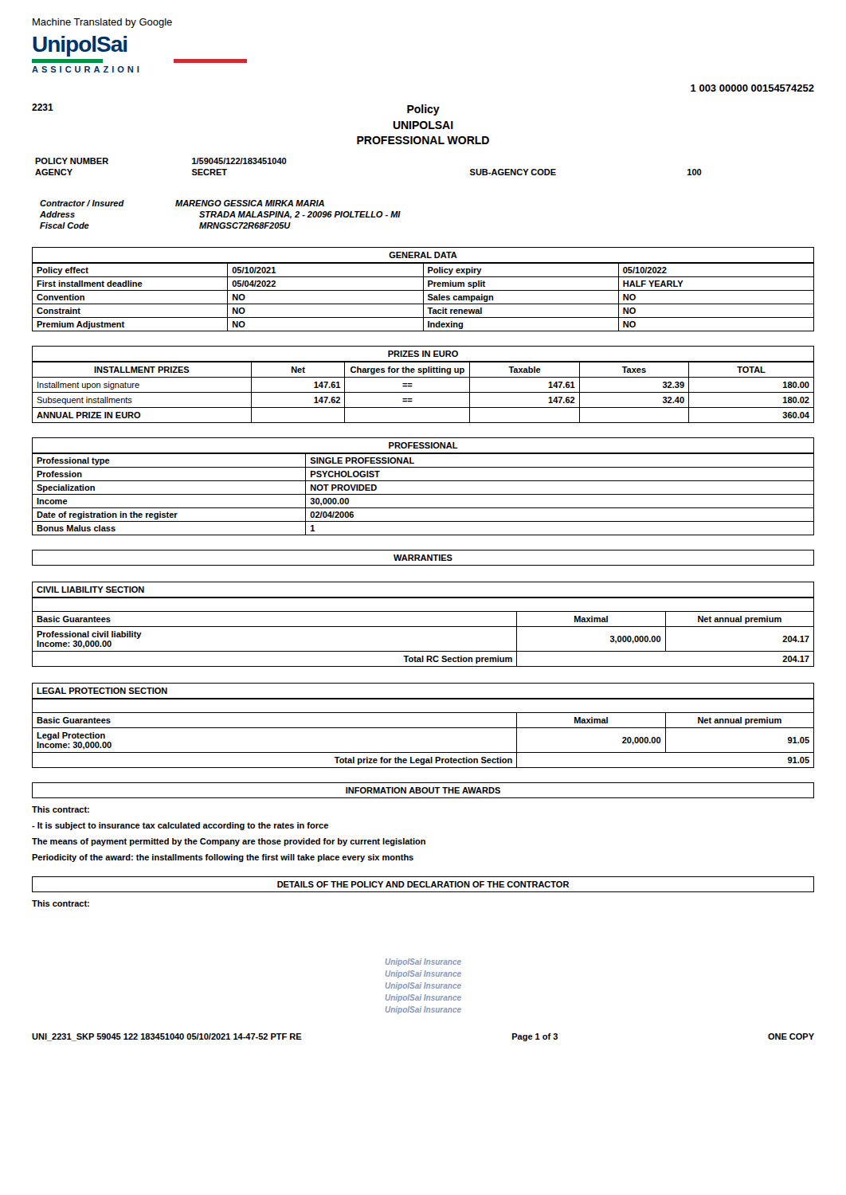Machine Translated by Google
UnipolSai
ASSICURAZIONI
1 003 00000 00154574252
2231
Policy
UNIPOLSAI
PROFESSIONAL WORLD
| POLICY NUMBER | 1/59045/122/183451040 | | |
| AGENCY | SECRET | SUB-AGENCY CODE | 100 |
| Contractor / Insured | MARENGO GESSICA MIRKA MARIA |
| Address | STRADA MALASPINA, 2 - 20096 PIOLTELLO - MI |
| Fiscal Code | MRNGSC72R68F205U |
GENERAL DATA
| Policy effect | 05/10/2021 | Policy expiry | 05/10/2022 |
| First installment deadline | 05/04/2022 | Premium split | HALF YEARLY |
| Convention | NO | Sales campaign | NO |
| Constraint | NO | Tacit renewal | NO |
| Premium Adjustment | NO | Indexing | NO |
PRIZES IN EURO
| INSTALLMENT PRIZES | Net | Charges for the splitting up | Taxable | Taxes | TOTAL |
| --- | --- | --- | --- | --- | --- |
| Installment upon signature | 147.61 | == | 147.61 | 32.39 | 180.00 |
| Subsequent installments | 147.62 | == | 147.62 | 32.40 | 180.02 |
| ANNUAL PRIZE IN EURO | | | | | 360.04 |
PROFESSIONAL
| Professional type | SINGLE PROFESSIONAL |
| Profession | PSYCHOLOGIST |
| Specialization | NOT PROVIDED |
| Income | 30,000.00 |
| Date of registration in the register | 02/04/2006 |
| Bonus Malus class | 1 |
WARRANTIES
CIVIL LIABILITY SECTION
| Basic Guarantees | Maximal | Net annual premium |
| Professional civil liability Income: 30,000.00 | 3,000,000.00 | 204.17 |
| Total RC Section premium | 204.17 |
LEGAL PROTECTION SECTION
| Basic Guarantees | Maximal | Net annual premium |
| Legal Protection Income: 30,000.00 | 20,000.00 | 91.05 |
| Total prize for the Legal Protection Section | 91.05 |
INFORMATION ABOUT THE AWARDS
This contract:
- It is subject to insurance tax calculated according to the rates in force
The means of payment permitted by the Company are those provided for by current legislation
Periodicity of the award: the installments following the first will take place every six months
DETAILS OF THE POLICY AND DECLARATION OF THE CONTRACTOR
This contract:
UnipolSai Insurance
UnipolSai Insurance
UnipolSai Insurance
UnipolSai Insurance
UnipolSai Insurance
UNI_2231_SKP 59045 122 183451040 05/10/2021 14-47-52 PTF RE
Page 1 of 3
ONE COPY